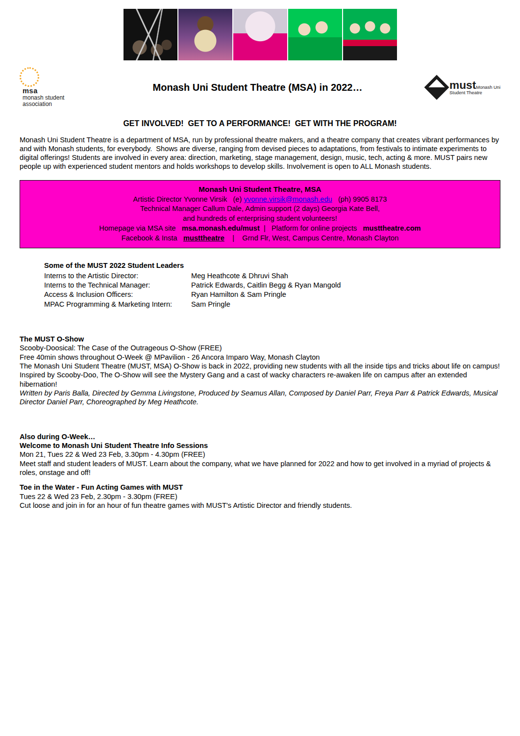msamonash student association
Monash Uni Student Theatre (MSA) in 2022…
must Monash Uni
Student Theatre
GET INVOLVED! GET TO A PERFORMANCE! GET WITH THE PROGRAM!
Monash Uni Student Theatre is a department of MSA, run by professional theatre makers, and a theatre company that creates vibrant performances by and with Monash students, for everybody. Shows are diverse, ranging from devised pieces to adaptations, from festivals to intimate experiments to digital offerings! Students are involved in every area: direction, marketing, stage management, design, music, tech, acting & more. MUST pairs new people up with experienced student mentors and holds workshops to develop skills. Involvement is open to ALL Monash students.
Monash Uni Student Theatre, MSA
Artistic Director Yvonne Virsik (e) yvonne.virsik@monash.edu (ph) 9905 8173
Technical Manager Callum Dale, Admin support (2 days) Georgia Kate Bell,
and hundreds of enterprising student volunteers!
Homepage via MSA site msa.monash.edu/must | Platform for online projects musttheatre.com
Facebook & Insta musttheatre | Grnd Flr, West, Campus Centre, Monash Clayton
Some of the MUST 2022 Student Leaders
| Interns to the Artistic Director: | Meg Heathcote & Dhruvi Shah |
| Interns to the Technical Manager: | Patrick Edwards, Caitlin Begg & Ryan Mangold |
| Access & Inclusion Officers: | Ryan Hamilton & Sam Pringle |
| MPAC Programming & Marketing Intern: | Sam Pringle |
The MUST O-Show
Scooby-Doosical: The Case of the Outrageous O-Show (FREE)
Free 40min shows throughout O-Week @ MPavilion - 26 Ancora Imparo Way, Monash Clayton
The Monash Uni Student Theatre (MUST, MSA) O-Show is back in 2022, providing new students with all the inside tips and tricks about life on campus! Inspired by Scooby-Doo, The O-Show will see the Mystery Gang and a cast of wacky characters re-awaken life on campus after an extended hibernation!
Written by Paris Balla, Directed by Gemma Livingstone, Produced by Seamus Allan, Composed by Daniel Parr, Freya Parr & Patrick Edwards, Musical Director Daniel Parr, Choreographed by Meg Heathcote.
Also during O-Week…
Welcome to Monash Uni Student Theatre Info Sessions
Mon 21, Tues 22 & Wed 23 Feb, 3.30pm - 4.30pm (FREE)
Meet staff and student leaders of MUST. Learn about the company, what we have planned for 2022 and how to get involved in a myriad of projects & roles, onstage and off!
Toe in the Water - Fun Acting Games with MUST
Tues 22 & Wed 23 Feb, 2.30pm - 3.30pm (FREE)
Cut loose and join in for an hour of fun theatre games with MUST's Artistic Director and friendly students.